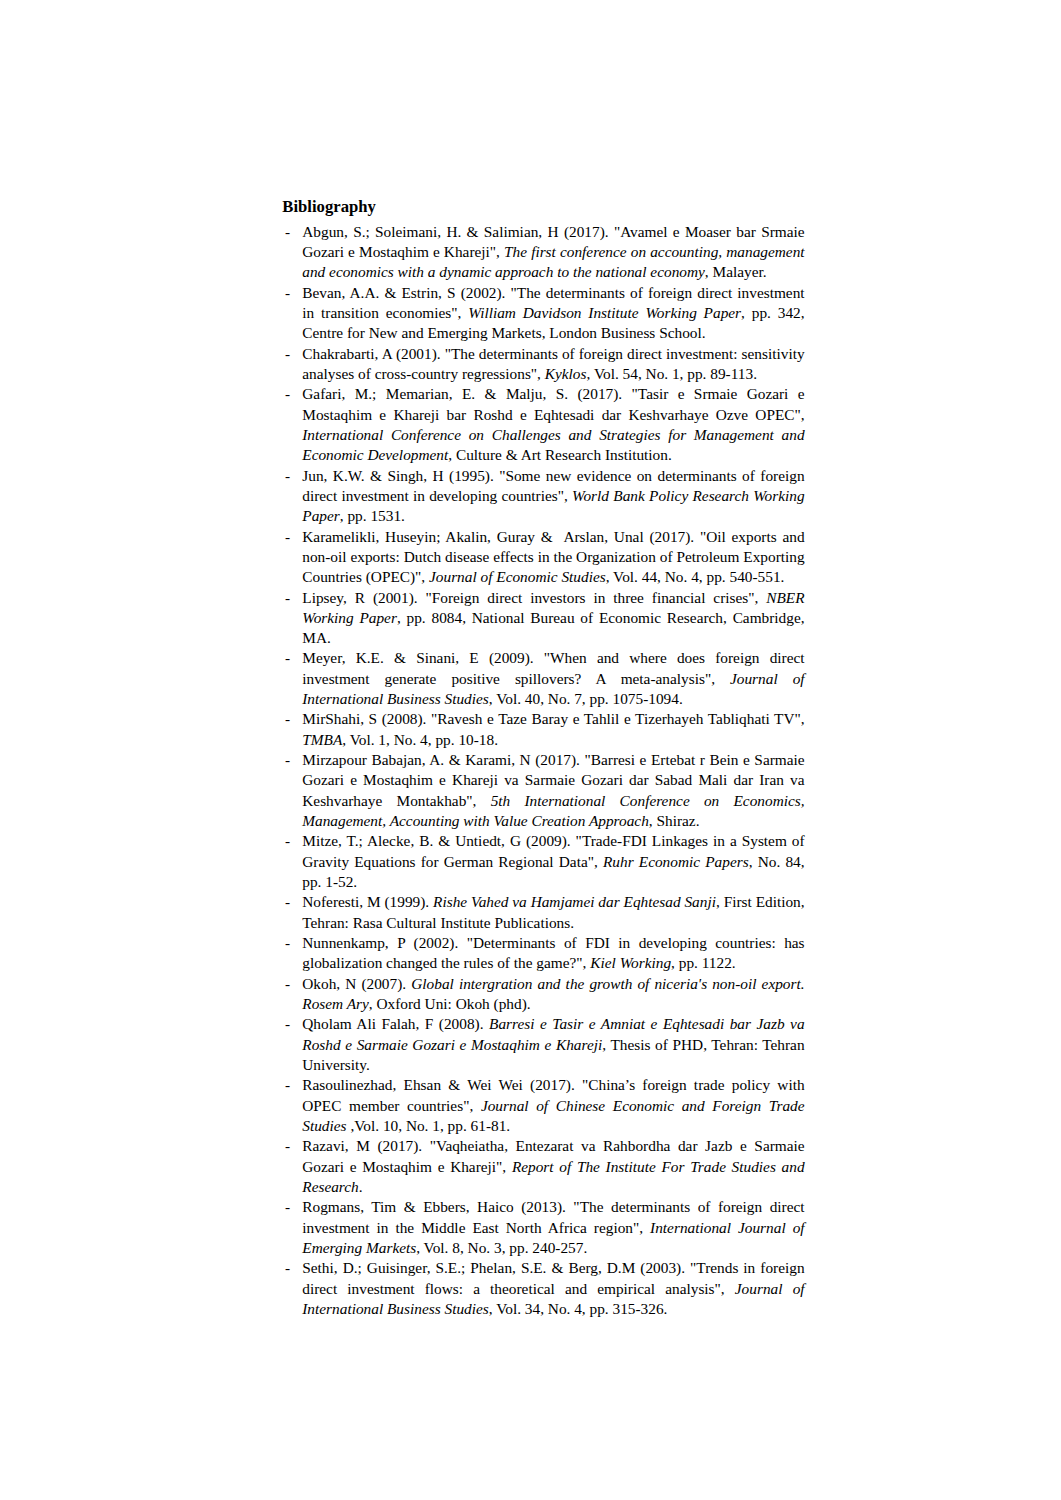Bibliography
Abgun, S.; Soleimani, H. & Salimian, H (2017). "Avamel e Moaser bar Srmaie Gozari e Mostaqhim e Khareji", The first conference on accounting, management and economics with a dynamic approach to the national economy, Malayer.
Bevan, A.A. & Estrin, S (2002). "The determinants of foreign direct investment in transition economies", William Davidson Institute Working Paper, pp. 342, Centre for New and Emerging Markets, London Business School.
Chakrabarti, A (2001). "The determinants of foreign direct investment: sensitivity analyses of cross-country regressions", Kyklos, Vol. 54, No. 1, pp. 89-113.
Gafari, M.; Memarian, E. & Malju, S. (2017). "Tasir e Srmaie Gozari e Mostaqhim e Khareji bar Roshd e Eqhtesadi dar Keshvarhaye Ozve OPEC", International Conference on Challenges and Strategies for Management and Economic Development, Culture & Art Research Institution.
Jun, K.W. & Singh, H (1995). "Some new evidence on determinants of foreign direct investment in developing countries", World Bank Policy Research Working Paper, pp. 1531.
Karamelikli, Huseyin; Akalin, Guray & Arslan, Unal (2017). "Oil exports and non-oil exports: Dutch disease effects in the Organization of Petroleum Exporting Countries (OPEC)", Journal of Economic Studies, Vol. 44, No. 4, pp. 540-551.
Lipsey, R (2001). "Foreign direct investors in three financial crises", NBER Working Paper, pp. 8084, National Bureau of Economic Research, Cambridge, MA.
Meyer, K.E. & Sinani, E (2009). "When and where does foreign direct investment generate positive spillovers? A meta-analysis", Journal of International Business Studies, Vol. 40, No. 7, pp. 1075-1094.
MirShahi, S (2008). "Ravesh e Taze Baray e Tahlil e Tizerhayeh Tabliqhati TV", TMBA, Vol. 1, No. 4, pp. 10-18.
Mirzapour Babajan, A. & Karami, N (2017). "Barresi e Ertebat r Bein e Sarmaie Gozari e Mostaqhim e Khareji va Sarmaie Gozari dar Sabad Mali dar Iran va Keshvarhaye Montakhab", 5th International Conference on Economics, Management, Accounting with Value Creation Approach, Shiraz.
Mitze, T.; Alecke, B. & Untiedt, G (2009). "Trade-FDI Linkages in a System of Gravity Equations for German Regional Data", Ruhr Economic Papers, No. 84, pp. 1-52.
Noferesti, M (1999). Rishe Vahed va Hamjamei dar Eqhtesad Sanji, First Edition, Tehran: Rasa Cultural Institute Publications.
Nunnenkamp, P (2002). "Determinants of FDI in developing countries: has globalization changed the rules of the game?", Kiel Working, pp. 1122.
Okoh, N (2007). Global intergration and the growth of niceria's non-oil export. Rosem Ary, Oxford Uni: Okoh (phd).
Qholam Ali Falah, F (2008). Barresi e Tasir e Amniat e Eqhtesadi bar Jazb va Roshd e Sarmaie Gozari e Mostaqhim e Khareji, Thesis of PHD, Tehran: Tehran University.
Rasoulinezhad, Ehsan & Wei Wei (2017). "China’s foreign trade policy with OPEC member countries", Journal of Chinese Economic and Foreign Trade Studies ,Vol. 10, No. 1, pp. 61-81.
Razavi, M (2017). "Vaqheiatha, Entezarat va Rahbordha dar Jazb e Sarmaie Gozari e Mostaqhim e Khareji", Report of The Institute For Trade Studies and Research.
Rogmans, Tim & Ebbers, Haico (2013). "The determinants of foreign direct investment in the Middle East North Africa region", International Journal of Emerging Markets, Vol. 8, No. 3, pp. 240-257.
Sethi, D.; Guisinger, S.E.; Phelan, S.E. & Berg, D.M (2003). "Trends in foreign direct investment flows: a theoretical and empirical analysis", Journal of International Business Studies, Vol. 34, No. 4, pp. 315-326.